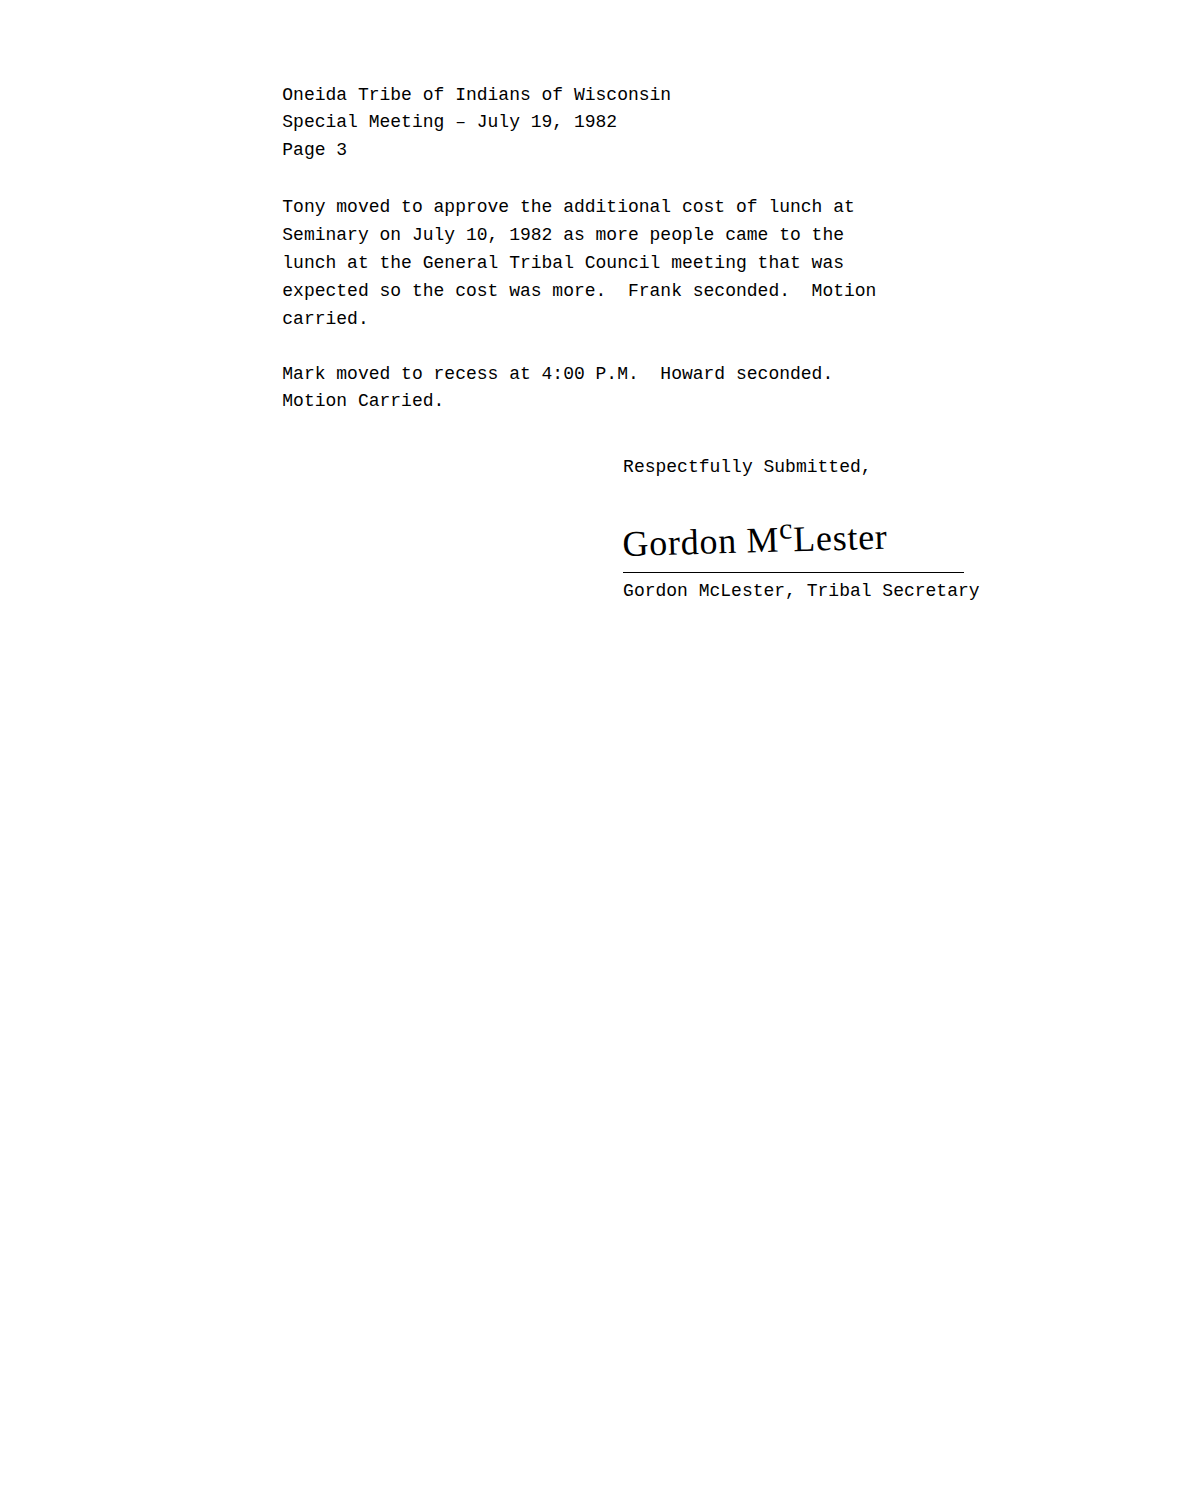Oneida Tribe of Indians of Wisconsin
Special Meeting – July 19, 1982
Page 3
Tony moved to approve the additional cost of lunch at Seminary on July 10, 1982 as more people came to the lunch at the General Tribal Council meeting that was expected so the cost was more. Frank seconded. Motion carried.
Mark moved to recess at 4:00 P.M. Howard seconded. Motion Carried.
Respectfully Submitted,
Gordon McLester
Gordon McLester, Tribal Secretary